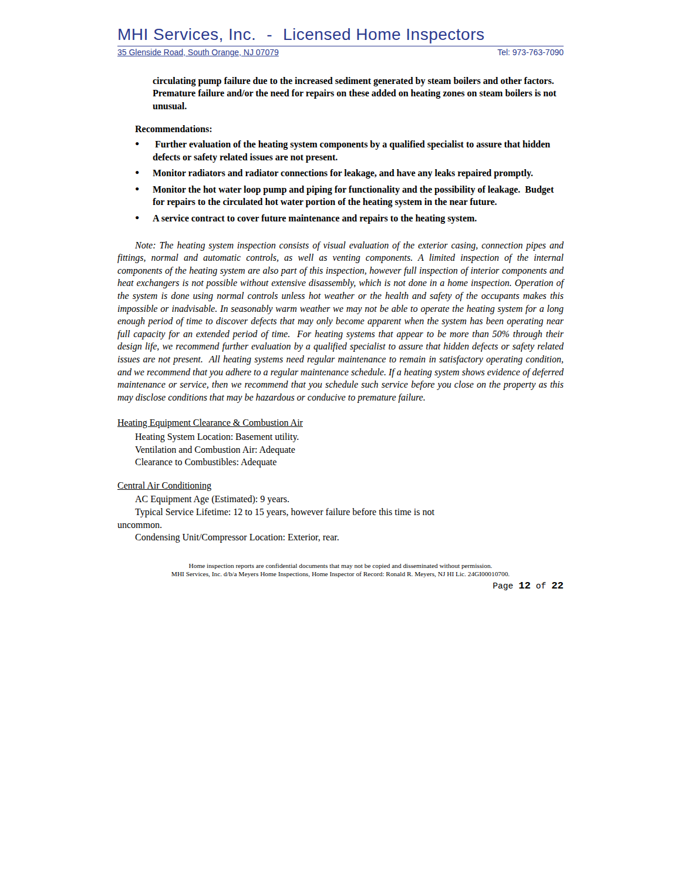MHI Services, Inc.-Licensed Home Inspectors
35 Glenside Road, South Orange, NJ 07079 Tel: 973-763-7090
circulating pump failure due to the increased sediment generated by steam boilers and other factors. Premature failure and/or the need for repairs on these added on heating zones on steam boilers is not unusual.
Recommendations:
Further evaluation of the heating system components by a qualified specialist to assure that hidden defects or safety related issues are not present.
Monitor radiators and radiator connections for leakage, and have any leaks repaired promptly.
Monitor the hot water loop pump and piping for functionality and the possibility of leakage. Budget for repairs to the circulated hot water portion of the heating system in the near future.
A service contract to cover future maintenance and repairs to the heating system.
Note: The heating system inspection consists of visual evaluation of the exterior casing, connection pipes and fittings, normal and automatic controls, as well as venting components. A limited inspection of the internal components of the heating system are also part of this inspection, however full inspection of interior components and heat exchangers is not possible without extensive disassembly, which is not done in a home inspection. Operation of the system is done using normal controls unless hot weather or the health and safety of the occupants makes this impossible or inadvisable. In seasonably warm weather we may not be able to operate the heating system for a long enough period of time to discover defects that may only become apparent when the system has been operating near full capacity for an extended period of time. For heating systems that appear to be more than 50% through their design life, we recommend further evaluation by a qualified specialist to assure that hidden defects or safety related issues are not present. All heating systems need regular maintenance to remain in satisfactory operating condition, and we recommend that you adhere to a regular maintenance schedule. If a heating system shows evidence of deferred maintenance or service, then we recommend that you schedule such service before you close on the property as this may disclose conditions that may be hazardous or conducive to premature failure.
Heating Equipment Clearance & Combustion Air
Heating System Location: Basement utility.
Ventilation and Combustion Air: Adequate
Clearance to Combustibles: Adequate
Central Air Conditioning
AC Equipment Age (Estimated): 9 years.
Typical Service Lifetime: 12 to 15 years, however failure before this time is not
uncommon.
Condensing Unit/Compressor Location: Exterior, rear.
Home inspection reports are confidential documents that may not be copied and disseminated without permission.
MHI Services, Inc. d/b/a Meyers Home Inspections, Home Inspector of Record: Ronald R. Meyers, NJ HI Lic. 24GI00010700.
Page 12 of 22